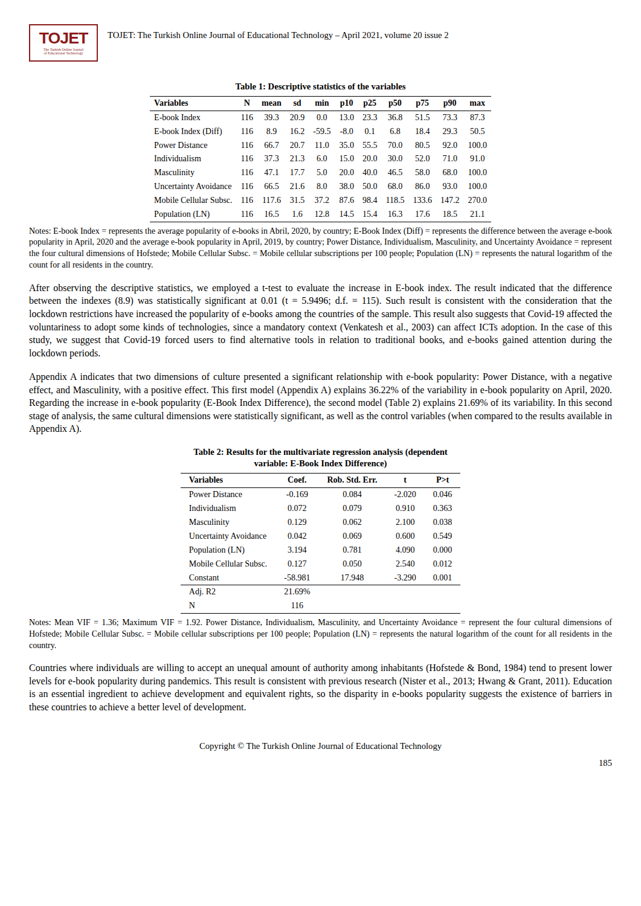TOJET
The Turkish Online Journal
of Educational Technology
TOJET: The Turkish Online Journal of Educational Technology – April 2021, volume 20 issue 2
Table 1 : Descriptive statistics of the variables
| Variables | N | mean | sd | min | p10 | p25 | p50 | p75 | p90 | max |
| --- | --- | --- | --- | --- | --- | --- | --- | --- | --- | --- |
| E-book Index | 116 | 39.3 | 20.9 | 0.0 | 13.0 | 23.3 | 36.8 | 51.5 | 73.3 | 87.3 |
| E-book Index (Diff) | 116 | 8.9 | 16.2 | -59.5 | -8.0 | 0.1 | 6.8 | 18.4 | 29.3 | 50.5 |
| Power Distance | 116 | 66.7 | 20.7 | 11.0 | 35.0 | 55.5 | 70.0 | 80.5 | 92.0 | 100.0 |
| Individualism | 116 | 37.3 | 21.3 | 6.0 | 15.0 | 20.0 | 30.0 | 52.0 | 71.0 | 91.0 |
| Masculinity | 116 | 47.1 | 17.7 | 5.0 | 20.0 | 40.0 | 46.5 | 58.0 | 68.0 | 100.0 |
| Uncertainty Avoidance | 116 | 66.5 | 21.6 | 8.0 | 38.0 | 50.0 | 68.0 | 86.0 | 93.0 | 100.0 |
| Mobile Cellular Subsc. | 116 | 117.6 | 31.5 | 37.2 | 87.6 | 98.4 | 118.5 | 133.6 | 147.2 | 270.0 |
| Population (LN) | 116 | 16.5 | 1.6 | 12.8 | 14.5 | 15.4 | 16.3 | 17.6 | 18.5 | 21.1 |
Notes: E-book Index = represents the average popularity of e-books in Abril, 2020, by country; E-Book Index (Diff) = represents the difference between the average e-book popularity in April, 2020 and the average e-book popularity in April, 2019, by country; Power Distance, Individualism, Masculinity, and Uncertainty Avoidance = represent the four cultural dimensions of Hofstede; Mobile Cellular Subsc. = Mobile cellular subscriptions per 100 people; Population (LN) = represents the natural logarithm of the count for all residents in the country.
After observing the descriptive statistics, we employed a t-test to evaluate the increase in E-book index. The result indicated that the difference between the indexes (8.9) was statistically significant at 0.01 (t = 5.9496; d.f. = 115). Such result is consistent with the consideration that the lockdown restrictions have increased the popularity of e-books among the countries of the sample. This result also suggests that Covid-19 affected the voluntariness to adopt some kinds of technologies, since a mandatory context (Venkatesh et al., 2003) can affect ICTs adoption. In the case of this study, we suggest that Covid-19 forced users to find alternative tools in relation to traditional books, and e-books gained attention during the lockdown periods.
Appendix A indicates that two dimensions of culture presented a significant relationship with e-book popularity: Power Distance, with a negative effect, and Masculinity, with a positive effect. This first model (Appendix A) explains 36.22% of the variability in e-book popularity on April, 2020. Regarding the increase in e-book popularity (E-Book Index Difference), the second model (Table 2) explains 21.69% of its variability. In this second stage of analysis, the same cultural dimensions were statistically significant, as well as the control variables (when compared to the results available in Appendix A).
Table 2 : Results for the multivariate regression analysis (dependent variable: E-Book Index Difference)
| Variables | Coef. | Rob. Std. Err. | t | P>t |
| --- | --- | --- | --- | --- |
| Power Distance | -0.169 | 0.084 | -2.020 | 0.046 |
| Individualism | 0.072 | 0.079 | 0.910 | 0.363 |
| Masculinity | 0.129 | 0.062 | 2.100 | 0.038 |
| Uncertainty Avoidance | 0.042 | 0.069 | 0.600 | 0.549 |
| Population (LN) | 3.194 | 0.781 | 4.090 | 0.000 |
| Mobile Cellular Subsc. | 0.127 | 0.050 | 2.540 | 0.012 |
| Constant | -58.981 | 17.948 | -3.290 | 0.001 |
| Adj. R2 | 21.69% | | | |
| N | 116 | | | |
Notes: Mean VIF = 1.36; Maximum VIF = 1.92. Power Distance, Individualism, Masculinity, and Uncertainty Avoidance = represent the four cultural dimensions of Hofstede; Mobile Cellular Subsc. = Mobile cellular subscriptions per 100 people; Population (LN) = represents the natural logarithm of the count for all residents in the country.
Countries where individuals are willing to accept an unequal amount of authority among inhabitants (Hofstede & Bond, 1984) tend to present lower levels for e-book popularity during pandemics. This result is consistent with previous research (Nister et al., 2013; Hwang & Grant, 2011). Education is an essential ingredient to achieve development and equivalent rights, so the disparity in e-books popularity suggests the existence of barriers in these countries to achieve a better level of development.
Copyright © The Turkish Online Journal of Educational Technology
185